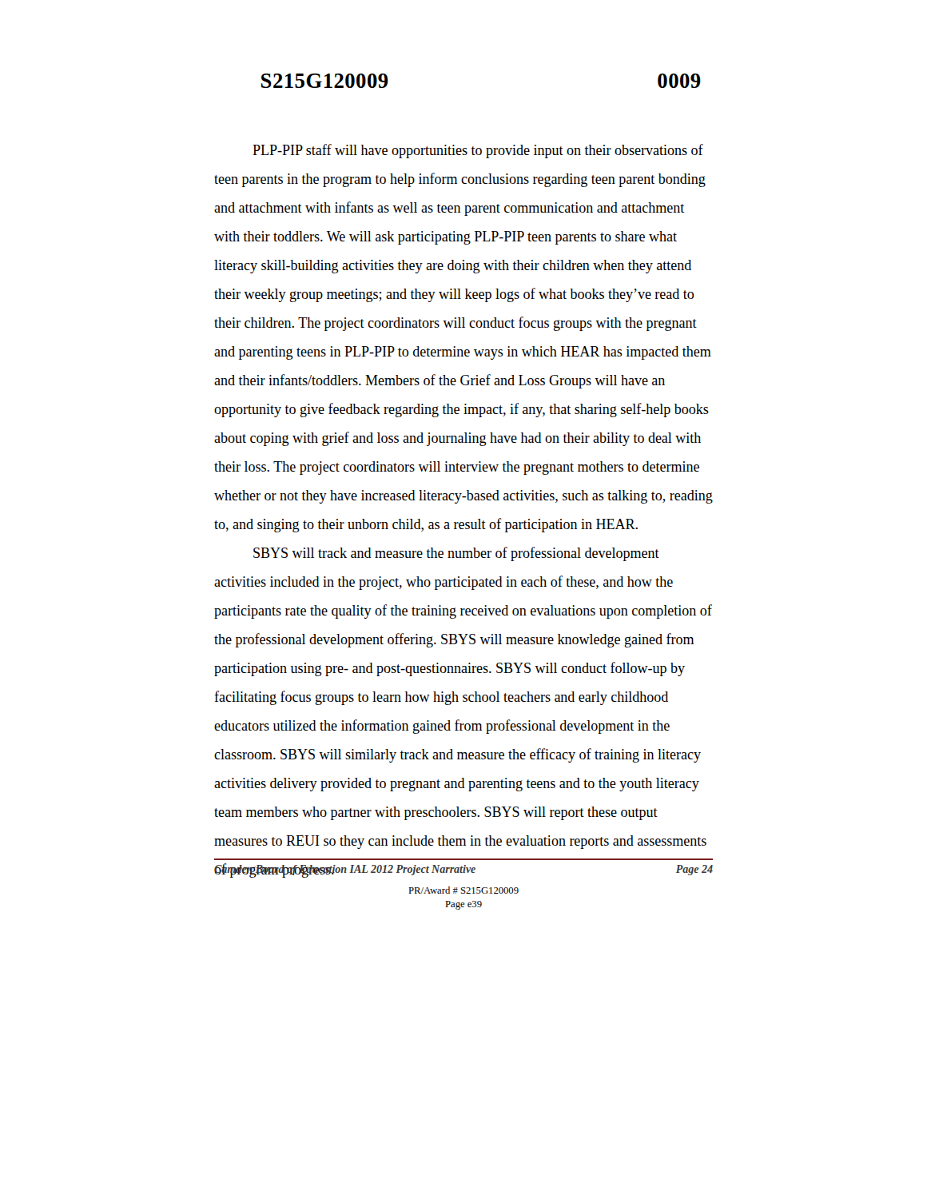S215G120009 0009
PLP-PIP staff will have opportunities to provide input on their observations of teen parents in the program to help inform conclusions regarding teen parent bonding and attachment with infants as well as teen parent communication and attachment with their toddlers. We will ask participating PLP-PIP teen parents to share what literacy skill-building activities they are doing with their children when they attend their weekly group meetings; and they will keep logs of what books they’ve read to their children. The project coordinators will conduct focus groups with the pregnant and parenting teens in PLP-PIP to determine ways in which HEAR has impacted them and their infants/toddlers. Members of the Grief and Loss Groups will have an opportunity to give feedback regarding the impact, if any, that sharing self-help books about coping with grief and loss and journaling have had on their ability to deal with their loss. The project coordinators will interview the pregnant mothers to determine whether or not they have increased literacy-based activities, such as talking to, reading to, and singing to their unborn child, as a result of participation in HEAR.
SBYS will track and measure the number of professional development activities included in the project, who participated in each of these, and how the participants rate the quality of the training received on evaluations upon completion of the professional development offering. SBYS will measure knowledge gained from participation using pre- and post-questionnaires. SBYS will conduct follow-up by facilitating focus groups to learn how high school teachers and early childhood educators utilized the information gained from professional development in the classroom. SBYS will similarly track and measure the efficacy of training in literacy activities delivery provided to pregnant and parenting teens and to the youth literacy team members who partner with preschoolers. SBYS will report these output measures to REUI so they can include them in the evaluation reports and assessments of program progress.
Camden Board of Education IAL 2012 Project Narrative Page 24
PR/Award # S215G120009
Page e39